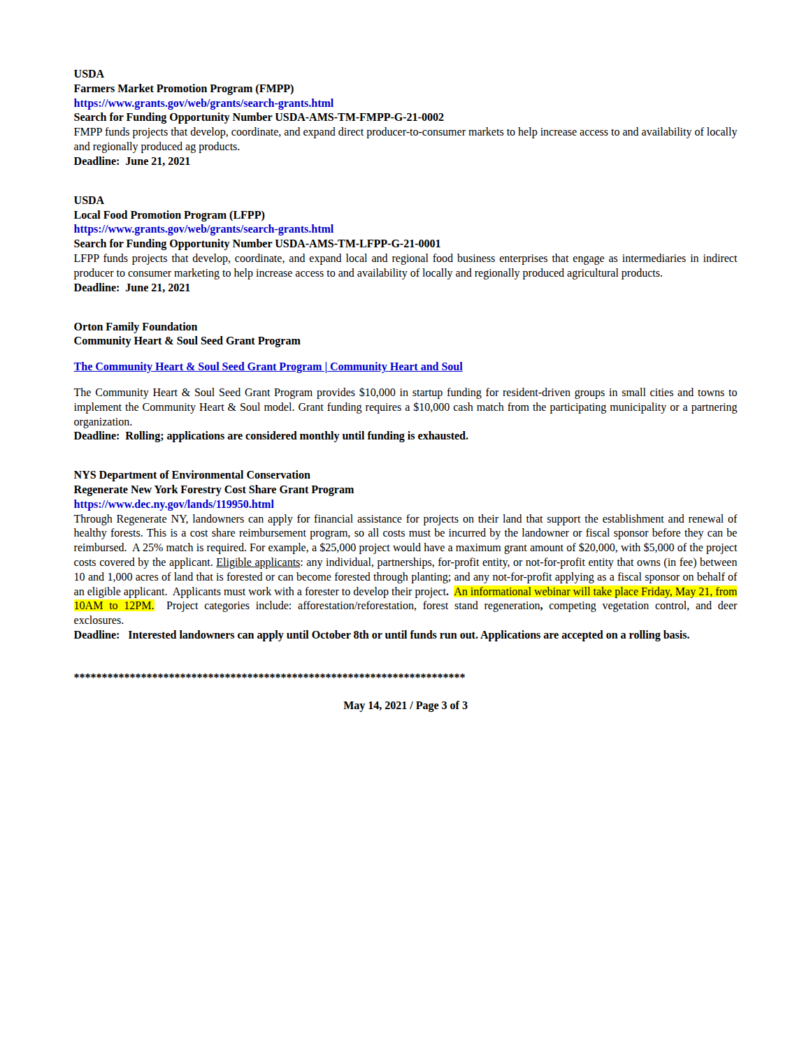USDA
Farmers Market Promotion Program (FMPP)
https://www.grants.gov/web/grants/search-grants.html
Search for Funding Opportunity Number USDA-AMS-TM-FMPP-G-21-0002
FMPP funds projects that develop, coordinate, and expand direct producer-to-consumer markets to help increase access to and availability of locally and regionally produced ag products.
Deadline: June 21, 2021
USDA
Local Food Promotion Program (LFPP)
https://www.grants.gov/web/grants/search-grants.html
Search for Funding Opportunity Number USDA-AMS-TM-LFPP-G-21-0001
LFPP funds projects that develop, coordinate, and expand local and regional food business enterprises that engage as intermediaries in indirect producer to consumer marketing to help increase access to and availability of locally and regionally produced agricultural products.
Deadline: June 21, 2021
Orton Family Foundation
Community Heart & Soul Seed Grant Program
The Community Heart & Soul Seed Grant Program | Community Heart and Soul
The Community Heart & Soul Seed Grant Program provides $10,000 in startup funding for resident-driven groups in small cities and towns to implement the Community Heart & Soul model. Grant funding requires a $10,000 cash match from the participating municipality or a partnering organization.
Deadline: Rolling; applications are considered monthly until funding is exhausted.
NYS Department of Environmental Conservation
Regenerate New York Forestry Cost Share Grant Program
https://www.dec.ny.gov/lands/119950.html
Through Regenerate NY, landowners can apply for financial assistance for projects on their land that support the establishment and renewal of healthy forests. This is a cost share reimbursement program, so all costs must be incurred by the landowner or fiscal sponsor before they can be reimbursed. A 25% match is required. For example, a $25,000 project would have a maximum grant amount of $20,000, with $5,000 of the project costs covered by the applicant. Eligible applicants: any individual, partnerships, for-profit entity, or not-for-profit entity that owns (in fee) between 10 and 1,000 acres of land that is forested or can become forested through planting; and any not-for-profit applying as a fiscal sponsor on behalf of an eligible applicant. Applicants must work with a forester to develop their project. An informational webinar will take place Friday, May 21, from 10AM to 12PM. Project categories include: afforestation/reforestation, forest stand regeneration, competing vegetation control, and deer exclosures.
Deadline: Interested landowners can apply until October 8th or until funds run out. Applications are accepted on a rolling basis.
**********************************************************************
May 14, 2021 / Page 3 of 3